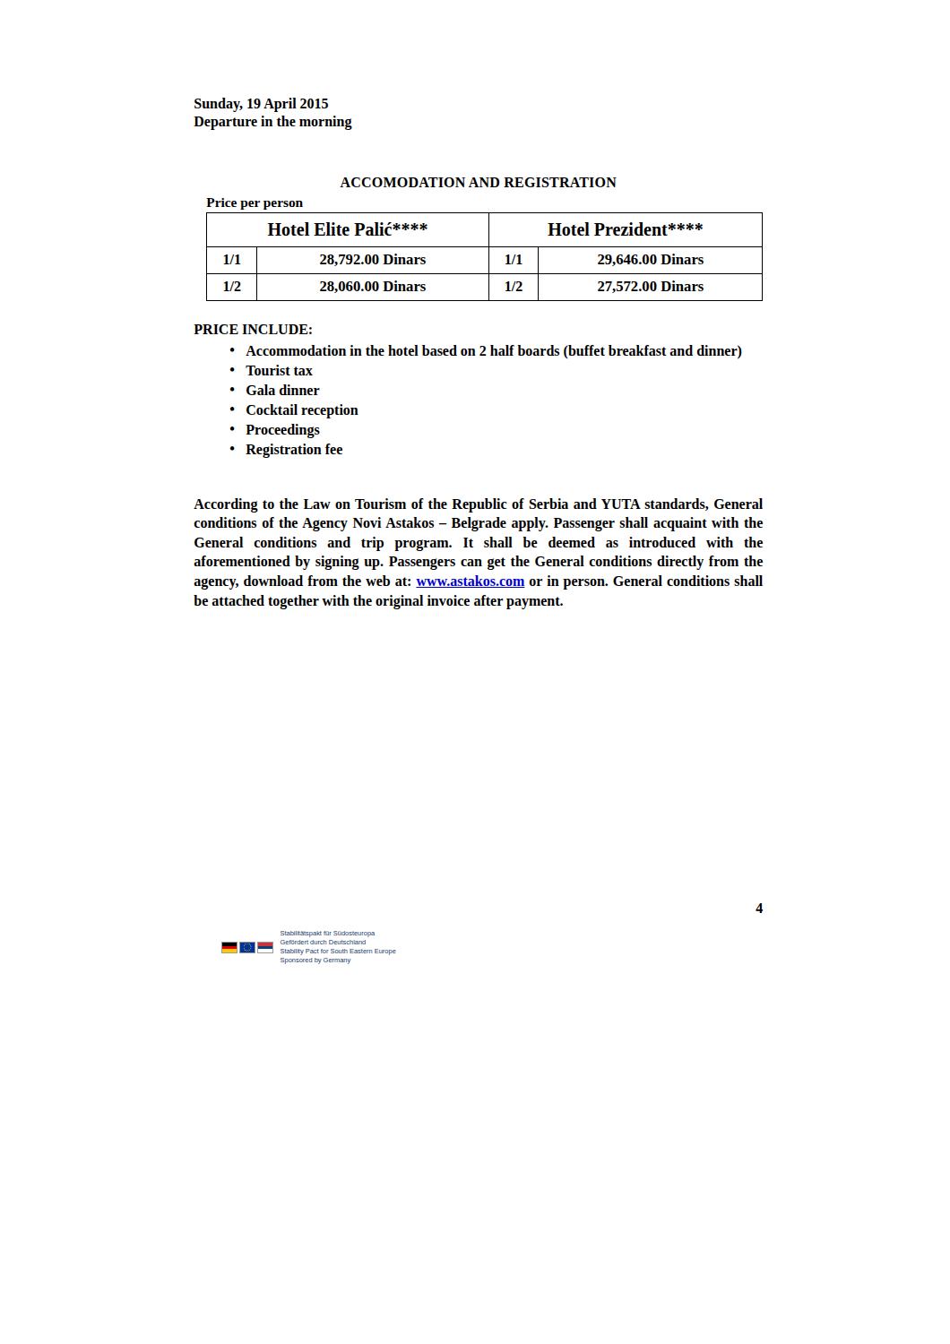Sunday, 19 April 2015
Departure in the morning
ACCOMODATION AND REGISTRATION
Price per person
| Hotel Elite Palić**** | Hotel Prezident**** |
| --- | --- |
| 1/1 | 28,792.00 Dinars | 1/1 | 29,646.00 Dinars |
| 1/2 | 28,060.00 Dinars | 1/2 | 27,572.00 Dinars |
PRICE INCLUDE:
Accommodation in the hotel based on 2 half boards (buffet breakfast and dinner)
Tourist tax
Gala dinner
Cocktail reception
Proceedings
Registration fee
According to the Law on Tourism of the Republic of Serbia and YUTA standards, General conditions of the Agency Novi Astakos – Belgrade apply. Passenger shall acquaint with the General conditions and trip program. It shall be deemed as introduced with the aforementioned by signing up. Passengers can get the General conditions directly from the agency, download from the web at: www.astakos.com or in person. General conditions shall be attached together with the original invoice after payment.
4
Stabilitätspakt für Südosteuropa
Gefördert durch Deutschland
Stability Pact for South Eastern Europe
Sponsored by Germany